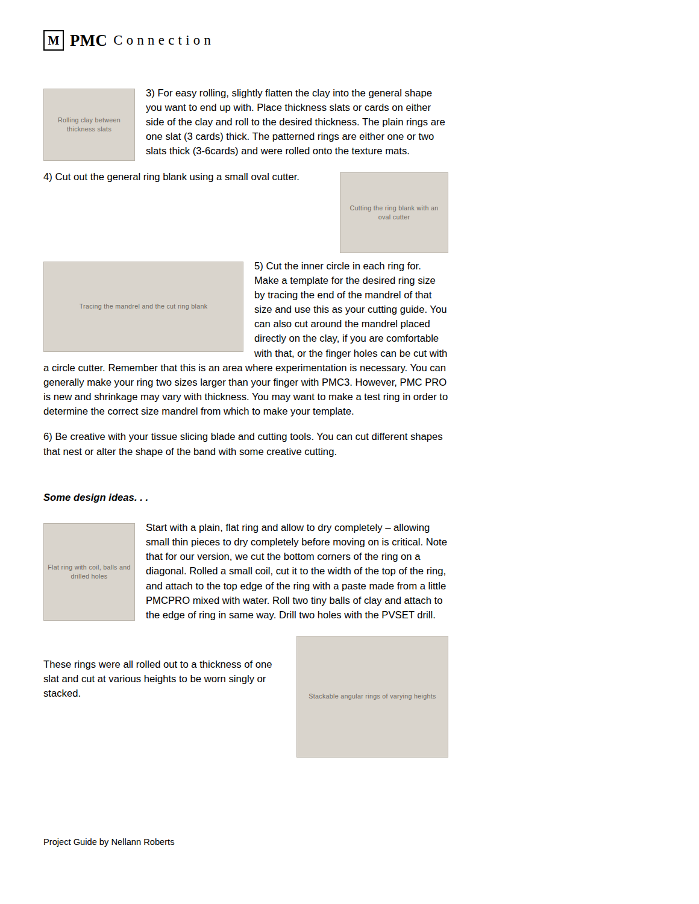M PMC Connection
Rolling clay between thickness slats
3) For easy rolling, slightly flatten the clay into the general shape you want to end up with. Place thickness slats or cards on either side of the clay and roll to the desired thickness. The plain rings are one slat (3 cards) thick. The patterned rings are either one or two slats thick (3-6cards) and were rolled onto the texture mats.
Cutting the ring blank with an oval cutter
4) Cut out the general ring blank using a small oval cutter.
Tracing the mandrel and the cut ring blank
5) Cut the inner circle in each ring for. Make a template for the desired ring size by tracing the end of the mandrel of that size and use this as your cutting guide. You can also cut around the mandrel placed directly on the clay, if you are comfortable with that, or the finger holes can be cut with a circle cutter. Remember that this is an area where experimentation is necessary. You can generally make your ring two sizes larger than your finger with PMC3. However, PMC PRO is new and shrinkage may vary with thickness. You may want to make a test ring in order to determine the correct size mandrel from which to make your template.
6) Be creative with your tissue slicing blade and cutting tools. You can cut different shapes that nest or alter the shape of the band with some creative cutting.
Some design ideas. . .
Flat ring with coil, balls and drilled holes
Start with a plain, flat ring and allow to dry completely – allowing small thin pieces to dry completely before moving on is critical. Note that for our version, we cut the bottom corners of the ring on a diagonal. Rolled a small coil, cut it to the width of the top of the ring, and attach to the top edge of the ring with a paste made from a little PMCPRO mixed with water. Roll two tiny balls of clay and attach to the edge of ring in same way. Drill two holes with the PVSET drill.
Stackable angular rings of varying heights
These rings were all rolled out to a thickness of one slat and cut at various heights to be worn singly or stacked.
Project Guide by Nellann Roberts